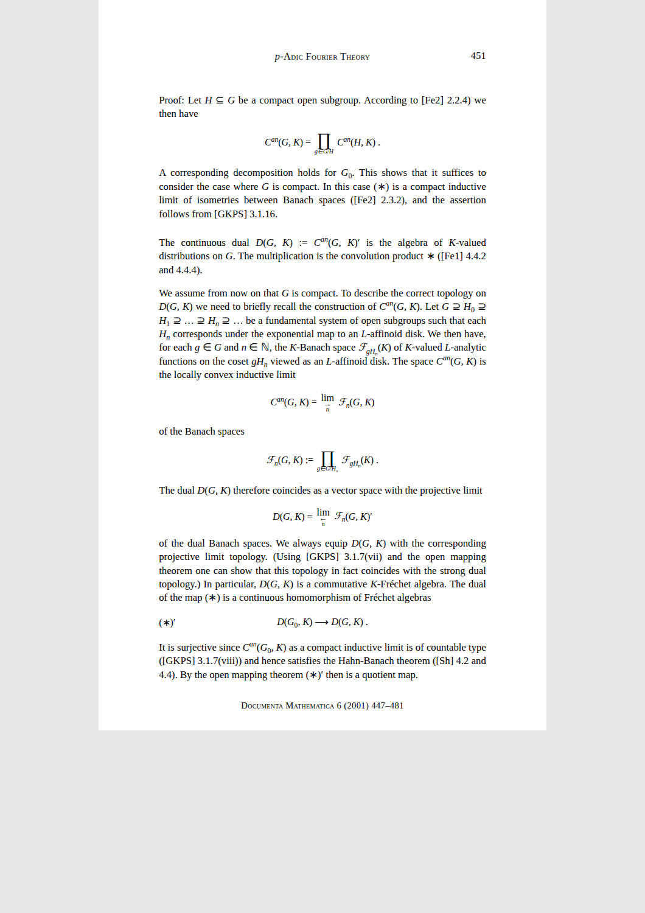p-Adic Fourier Theory 451
Proof: Let H ⊆ G be a compact open subgroup. According to [Fe2] 2.2.4) we then have
Can(G, K) = ∏g∈G/H Can(H, K) .
A corresponding decomposition holds for G0. This shows that it suffices to consider the case where G is compact. In this case (∗) is a compact inductive limit of isometries between Banach spaces ([Fe2] 2.3.2), and the assertion follows from [GKPS] 3.1.16.
The continuous dual D(G, K) := Can(G, K)′ is the algebra of K-valued distributions on G. The multiplication is the convolution product ∗ ([Fe1] 4.4.2 and 4.4.4).
We assume from now on that G is compact. To describe the correct topology on D(G, K) we need to briefly recall the construction of Can(G, K). Let G ⊇ H0 ⊇ H1 ⊇ … ⊇ Hn ⊇ … be a fundamental system of open subgroups such that each Hn corresponds under the exponential map to an L-affinoid disk. We then have, for each g ∈ G and n ∈ ℕ, the K-Banach space ℱgHn(K) of K-valued L-analytic functions on the coset gHn viewed as an L-affinoid disk. The space Can(G, K) is the locally convex inductive limit
Can(G, K) = lim→n ℱn(G, K)
of the Banach spaces
ℱn(G, K) := ∏g∈G/Hn ℱgHn(K) .
The dual D(G, K) therefore coincides as a vector space with the projective limit
D(G, K) = lim←n ℱn(G, K)′
of the dual Banach spaces. We always equip D(G, K) with the corresponding projective limit topology. (Using [GKPS] 3.1.7(vii) and the open mapping theorem one can show that this topology in fact coincides with the strong dual topology.) In particular, D(G, K) is a commutative K-Fréchet algebra. The dual of the map (∗) is a continuous homomorphism of Fréchet algebras
(∗)′ D(G0, K) ⟶ D(G, K) .
It is surjective since Can(G0, K) as a compact inductive limit is of countable type ([GKPS] 3.1.7(viii)) and hence satisfies the Hahn-Banach theorem ([Sh] 4.2 and 4.4). By the open mapping theorem (∗)′ then is a quotient map.
Documenta Mathematica 6 (2001) 447–481